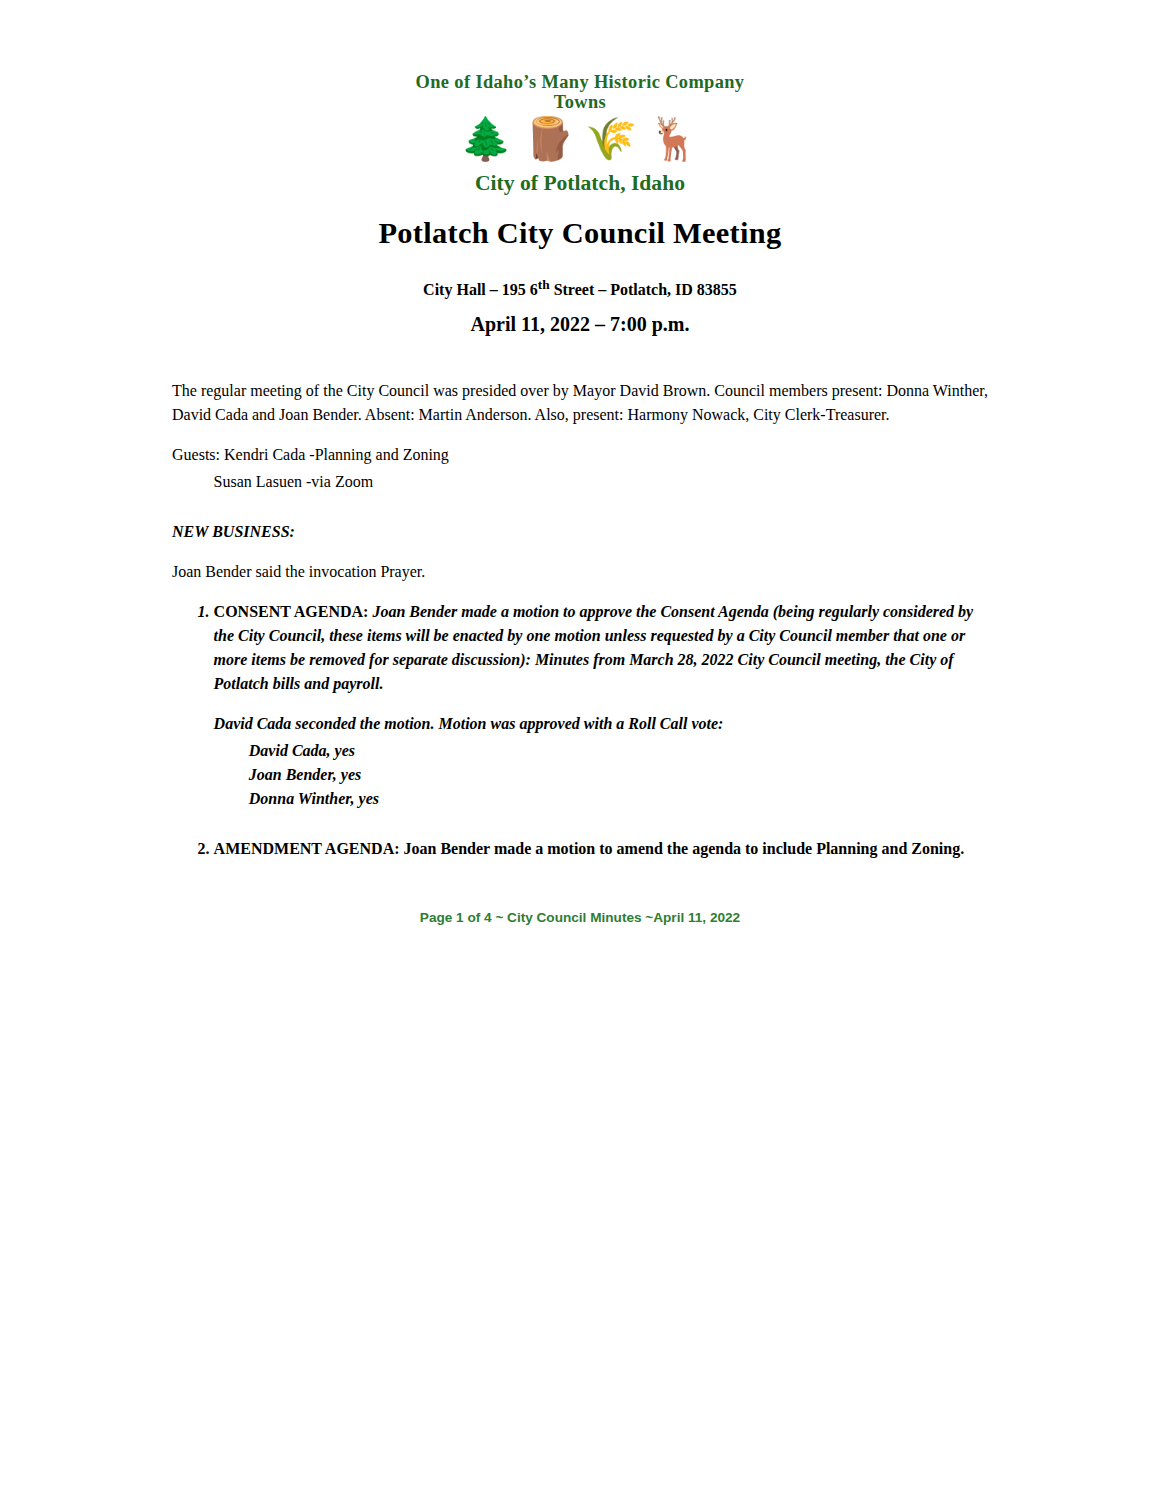One of Idaho’s Many Historic Company Towns
🌲 🪵 🌾 🦌
City of Potlatch, Idaho
Potlatch City Council Meeting
City Hall – 195 6th Street – Potlatch, ID 83855
April 11, 2022 – 7:00 p.m.
The regular meeting of the City Council was presided over by Mayor David Brown. Council members present: Donna Winther, David Cada and Joan Bender. Absent: Martin Anderson. Also, present: Harmony Nowack, City Clerk-Treasurer.
Guests: Kendri Cada -Planning and Zoning
Susan Lasuen -via Zoom
NEW BUSINESS:
Joan Bender said the invocation Prayer.
CONSENT AGENDA: Joan Bender made a motion to approve the Consent Agenda (being regularly considered by the City Council, these items will be enacted by one motion unless requested by a City Council member that one or more items be removed for separate discussion): Minutes from March 28, 2022 City Council meeting, the City of Potlatch bills and payroll.
David Cada seconded the motion. Motion was approved with a Roll Call vote:
David Cada, yes
Joan Bender, yes
Donna Winther, yes
AMENDMENT AGENDA: Joan Bender made a motion to amend the agenda to include Planning and Zoning.
Page 1 of 4 ~ City Council Minutes ~April 11, 2022